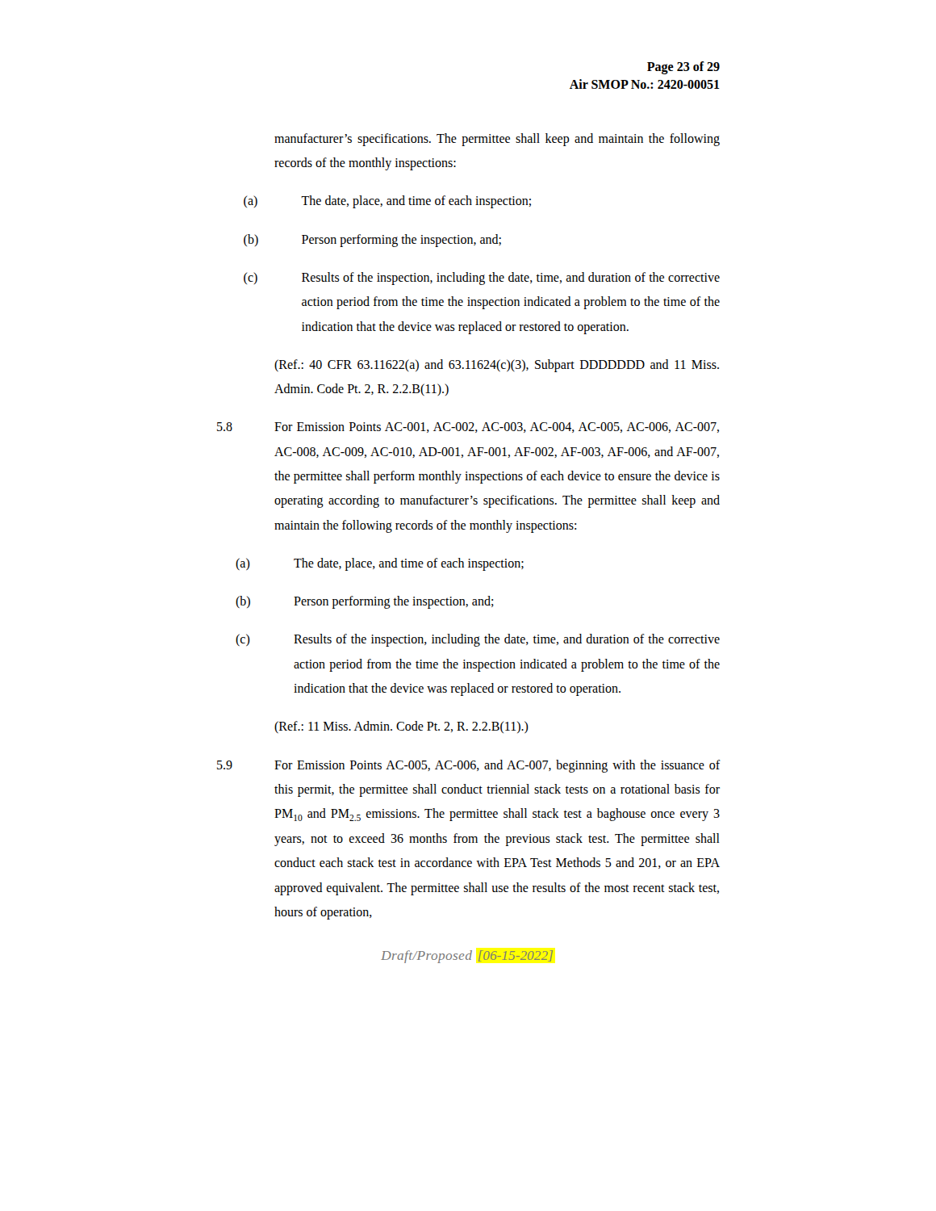Page 23 of 29
Air SMOP No.: 2420-00051
manufacturer’s specifications. The permittee shall keep and maintain the following records of the monthly inspections:
(a) The date, place, and time of each inspection;
(b) Person performing the inspection, and;
(c) Results of the inspection, including the date, time, and duration of the corrective action period from the time the inspection indicated a problem to the time of the indication that the device was replaced or restored to operation.
(Ref.: 40 CFR 63.11622(a) and 63.11624(c)(3), Subpart DDDDDDD and 11 Miss. Admin. Code Pt. 2, R. 2.2.B(11).)
5.8 For Emission Points AC-001, AC-002, AC-003, AC-004, AC-005, AC-006, AC-007, AC-008, AC-009, AC-010, AD-001, AF-001, AF-002, AF-003, AF-006, and AF-007, the permittee shall perform monthly inspections of each device to ensure the device is operating according to manufacturer’s specifications. The permittee shall keep and maintain the following records of the monthly inspections:
(a) The date, place, and time of each inspection;
(b) Person performing the inspection, and;
(c) Results of the inspection, including the date, time, and duration of the corrective action period from the time the inspection indicated a problem to the time of the indication that the device was replaced or restored to operation.
(Ref.: 11 Miss. Admin. Code Pt. 2, R. 2.2.B(11).)
5.9 For Emission Points AC-005, AC-006, and AC-007, beginning with the issuance of this permit, the permittee shall conduct triennial stack tests on a rotational basis for PM10 and PM2.5 emissions. The permittee shall stack test a baghouse once every 3 years, not to exceed 36 months from the previous stack test. The permittee shall conduct each stack test in accordance with EPA Test Methods 5 and 201, or an EPA approved equivalent. The permittee shall use the results of the most recent stack test, hours of operation,
Draft/Proposed [06-15-2022]